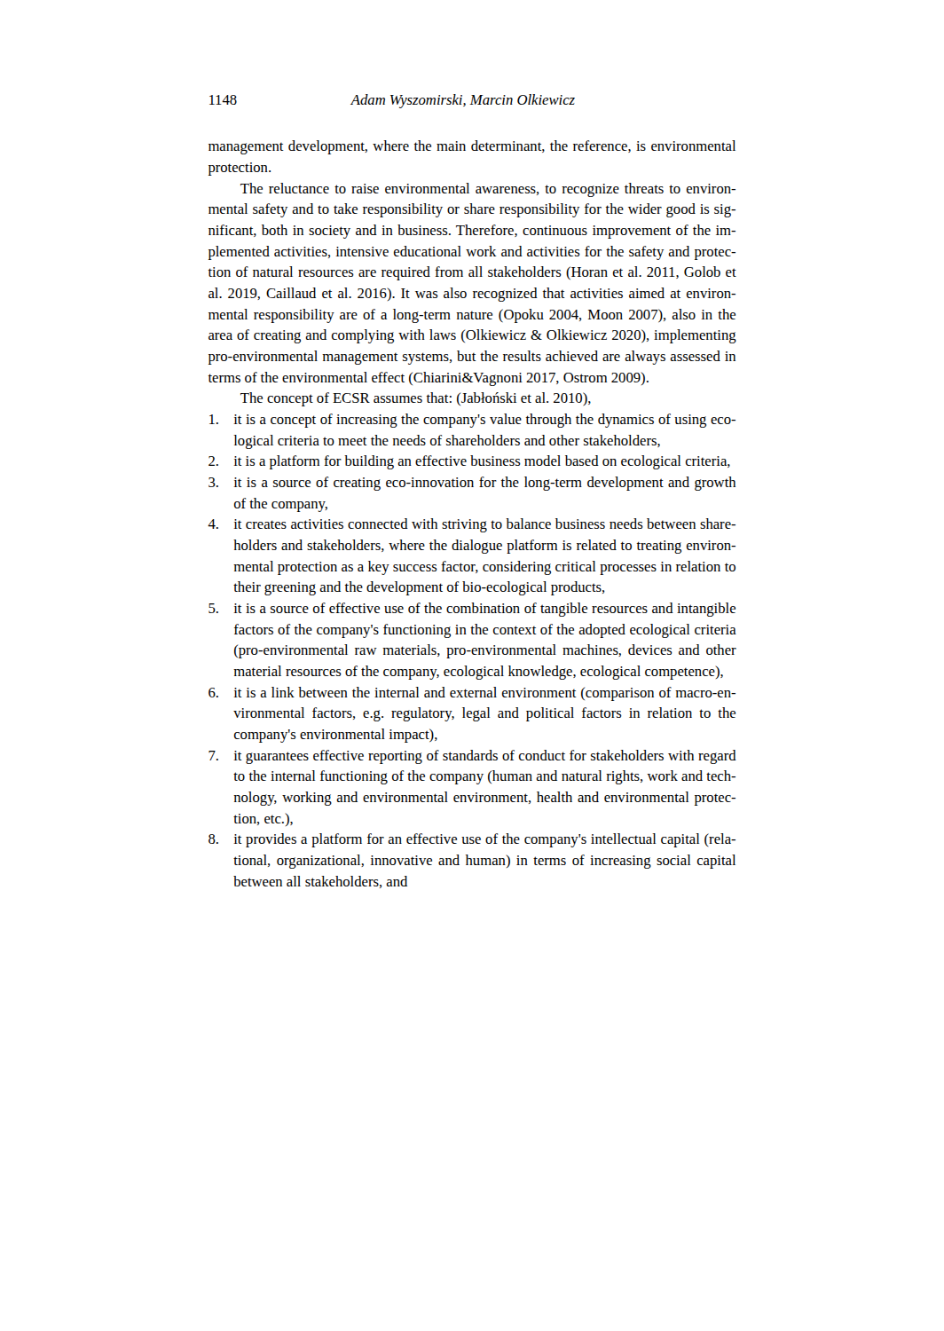1148 Adam Wyszomirski, Marcin Olkiewicz
management development, where the main determinant, the reference, is environmental protection.
The reluctance to raise environmental awareness, to recognize threats to environmental safety and to take responsibility or share responsibility for the wider good is significant, both in society and in business. Therefore, continuous improvement of the implemented activities, intensive educational work and activities for the safety and protection of natural resources are required from all stakeholders (Horan et al. 2011, Golob et al. 2019, Caillaud et al. 2016). It was also recognized that activities aimed at environmental responsibility are of a long-term nature (Opoku 2004, Moon 2007), also in the area of creating and complying with laws (Olkiewicz & Olkiewicz 2020), implementing pro-environmental management systems, but the results achieved are always assessed in terms of the environmental effect (Chiarini&Vagnoni 2017, Ostrom 2009).
The concept of ECSR assumes that: (Jabłoński et al. 2010),
1. it is a concept of increasing the company's value through the dynamics of using ecological criteria to meet the needs of shareholders and other stakeholders,
2. it is a platform for building an effective business model based on ecological criteria,
3. it is a source of creating eco-innovation for the long-term development and growth of the company,
4. it creates activities connected with striving to balance business needs between shareholders and stakeholders, where the dialogue platform is related to treating environmental protection as a key success factor, considering critical processes in relation to their greening and the development of bio-ecological products,
5. it is a source of effective use of the combination of tangible resources and intangible factors of the company's functioning in the context of the adopted ecological criteria (pro-environmental raw materials, pro-environmental machines, devices and other material resources of the company, ecological knowledge, ecological competence),
6. it is a link between the internal and external environment (comparison of macro-environmental factors, e.g. regulatory, legal and political factors in relation to the company's environmental impact),
7. it guarantees effective reporting of standards of conduct for stakeholders with regard to the internal functioning of the company (human and natural rights, work and technology, working and environmental environment, health and environmental protection, etc.),
8. it provides a platform for an effective use of the company's intellectual capital (relational, organizational, innovative and human) in terms of increasing social capital between all stakeholders, and